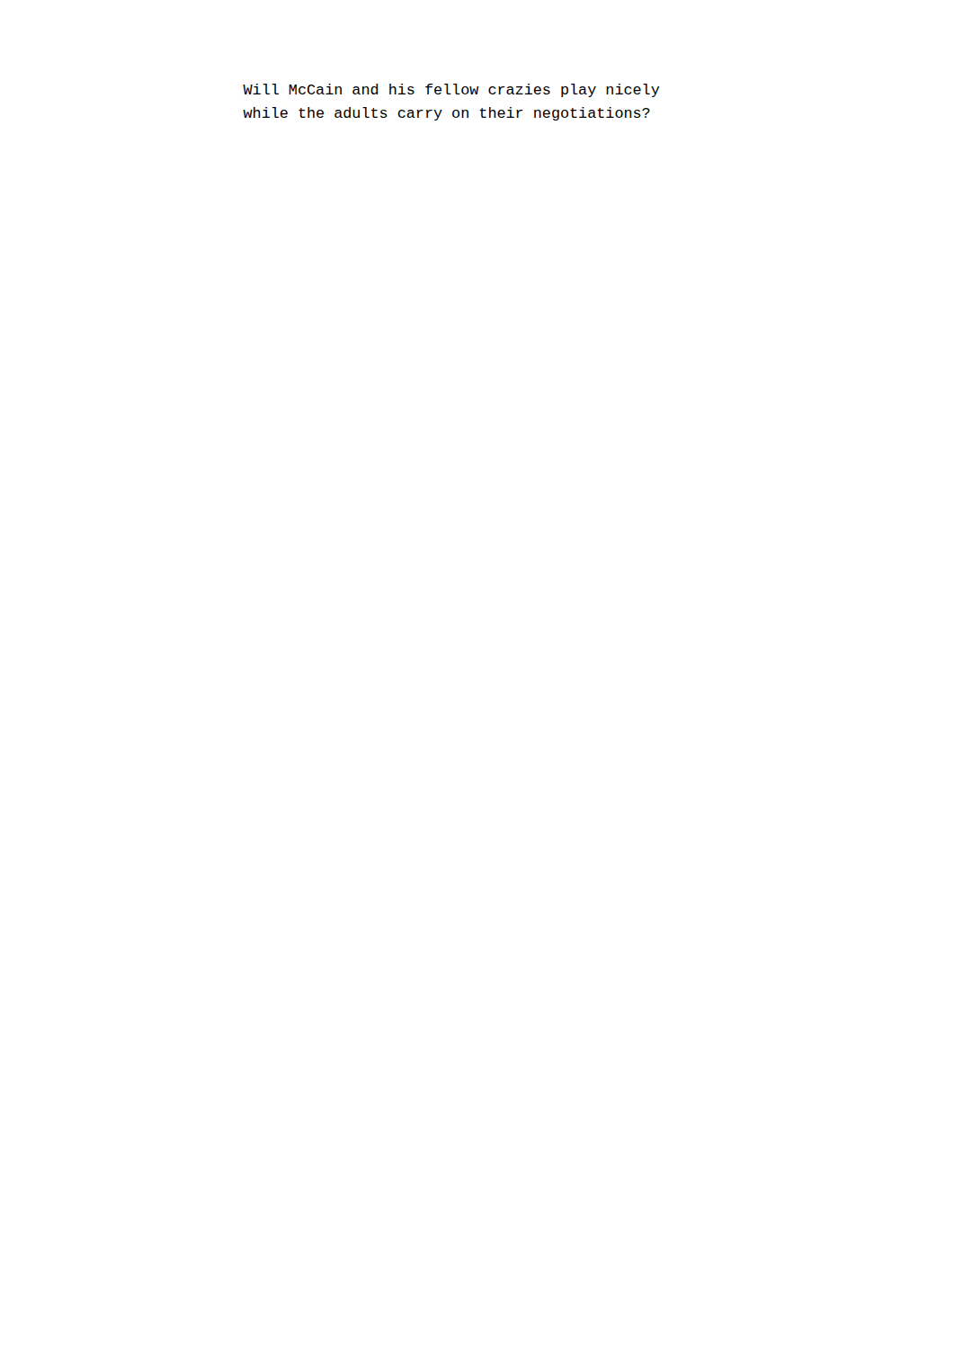Will McCain and his fellow crazies play nicely while the adults carry on their negotiations?